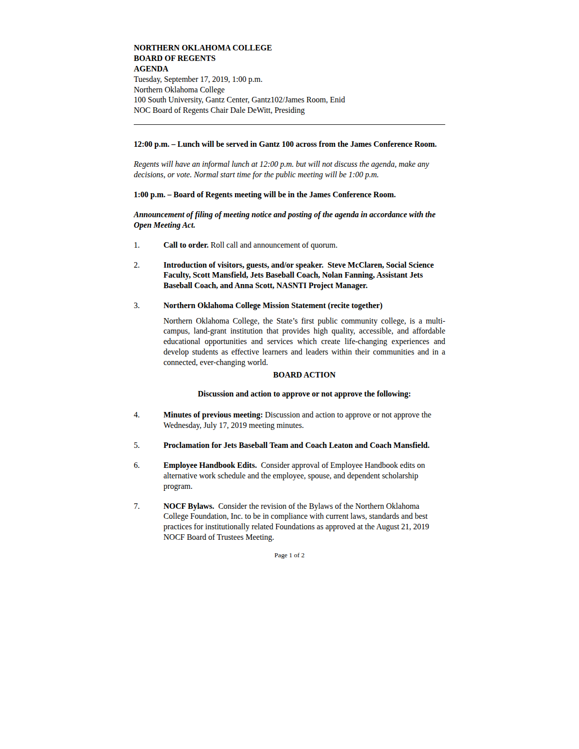NORTHERN OKLAHOMA COLLEGE
BOARD OF REGENTS
AGENDA
Tuesday, September 17, 2019, 1:00 p.m.
Northern Oklahoma College
100 South University, Gantz Center, Gantz102/James Room, Enid
NOC Board of Regents Chair Dale DeWitt, Presiding
12:00 p.m. – Lunch will be served in Gantz 100 across from the James Conference Room.
Regents will have an informal lunch at 12:00 p.m. but will not discuss the agenda, make any decisions, or vote. Normal start time for the public meeting will be 1:00 p.m.
1:00 p.m. – Board of Regents meeting will be in the James Conference Room.
Announcement of filing of meeting notice and posting of the agenda in accordance with the Open Meeting Act.
Call to order. Roll call and announcement of quorum.
Introduction of visitors, guests, and/or speaker. Steve McClaren, Social Science Faculty, Scott Mansfield, Jets Baseball Coach, Nolan Fanning, Assistant Jets Baseball Coach, and Anna Scott, NASNTI Project Manager.
Northern Oklahoma College Mission Statement (recite together)
Northern Oklahoma College, the State’s first public community college, is a multi-campus, land-grant institution that provides high quality, accessible, and affordable educational opportunities and services which create life-changing experiences and develop students as effective learners and leaders within their communities and in a connected, ever-changing world.
BOARD ACTION
Discussion and action to approve or not approve the following:
Minutes of previous meeting: Discussion and action to approve or not approve the Wednesday, July 17, 2019 meeting minutes.
Proclamation for Jets Baseball Team and Coach Leaton and Coach Mansfield.
Employee Handbook Edits. Consider approval of Employee Handbook edits on alternative work schedule and the employee, spouse, and dependent scholarship program.
NOCF Bylaws. Consider the revision of the Bylaws of the Northern Oklahoma College Foundation, Inc. to be in compliance with current laws, standards and best practices for institutionally related Foundations as approved at the August 21, 2019 NOCF Board of Trustees Meeting.
Page 1 of 2